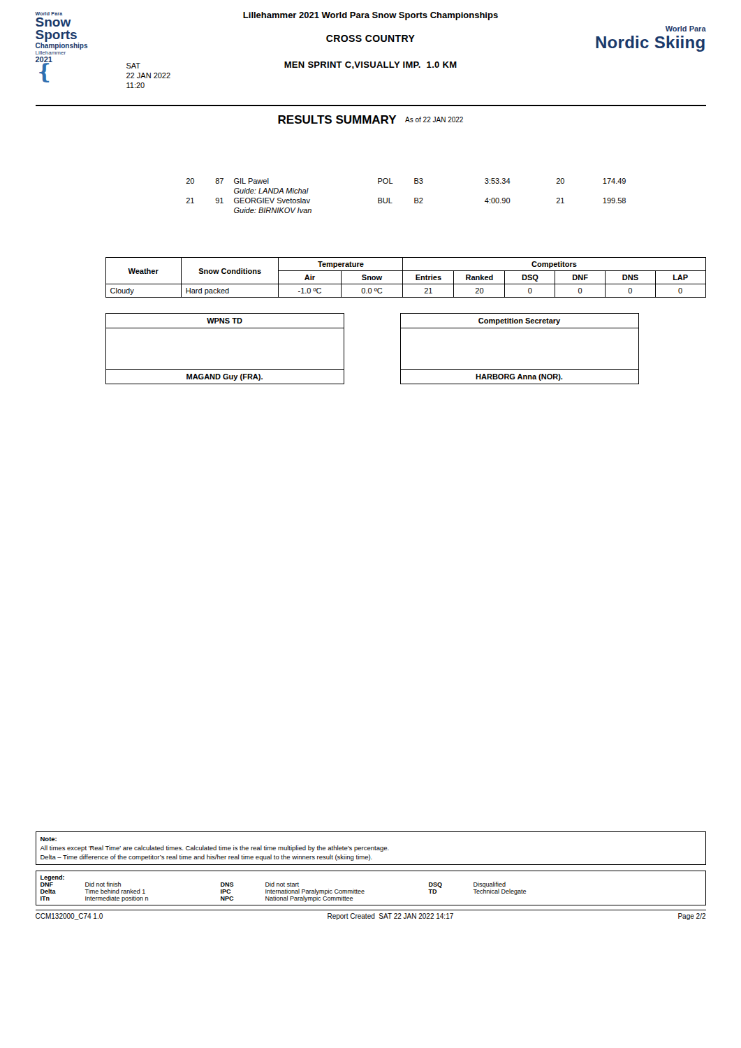World Para
Snow
Sports
Championships
Lillehammer
2021
❴
World Para
Nordic Skiing
Lillehammer 2021 World Para Snow Sports Championships
CROSS COUNTRY
MEN SPRINT C,VISUALLY IMP. 1.0 KM
SAT
22 JAN 2022
11:20
RESULTS SUMMARY As of 22 JAN 2022
| 20 | 87 | GIL Pawel | POL | B3 | 3:53.34 | 20 | 174.49 |
| | | Guide: LANDA Michal |
| 21 | 91 | GEORGIEV Svetoslav | BUL | B2 | 4:00.90 | 21 | 199.58 |
| | | Guide: BIRNIKOV Ivan |
| Weather | Snow Conditions | Temperature | Competitors |
| --- | --- | --- | --- |
| Air | Snow | Entries | Ranked | DSQ | DNF | DNS | LAP |
| Cloudy | Hard packed | -1.0 ºC | 0.0 ºC | 21 | 20 | 0 | 0 | 0 | 0 |
WPNS TD
MAGAND Guy (FRA).
Competition Secretary
HARBORG Anna (NOR).
Note:
All times except 'Real Time' are calculated times. Calculated time is the real time multiplied by the athlete's percentage.
Delta – Time difference of the competitor’s real time and his/her real time equal to the winners result (skiing time).
Legend:
| DNF | Did not finish | DNS | Did not start | DSQ | Disqualified |
| Delta | Time behind ranked 1 | IPC | International Paralympic Committee | TD | Technical Delegate |
| ITn | Intermediate position n | NPC | National Paralympic Committee | | |
CCM132000_C74 1.0
Report Created SAT 22 JAN 2022 14:17
Page 2/2